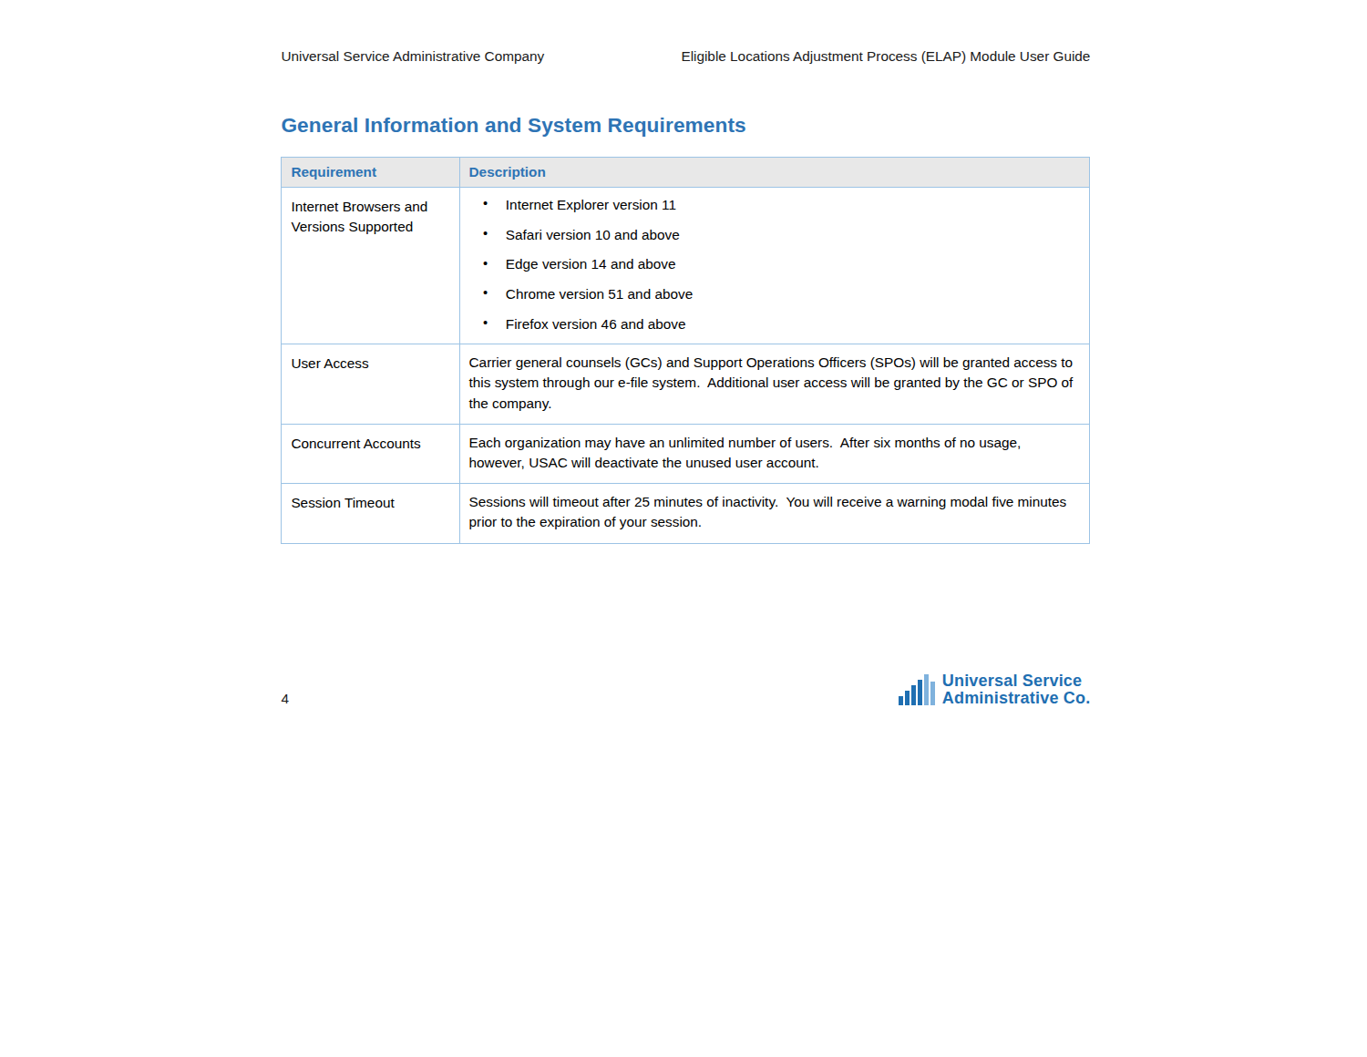Universal Service Administrative Company
Eligible Locations Adjustment Process (ELAP) Module User Guide
General Information and System Requirements
| Requirement | Description |
| --- | --- |
| Internet Browsers and Versions Supported | Internet Explorer version 11 Safari version 10 and above Edge version 14 and above Chrome version 51 and above Firefox version 46 and above |
| User Access | Carrier general counsels (GCs) and Support Operations Officers (SPOs) will be granted access to this system through our e-file system. Additional user access will be granted by the GC or SPO of the company. |
| Concurrent Accounts | Each organization may have an unlimited number of users. After six months of no usage, however, USAC will deactivate the unused user account. |
| Session Timeout | Sessions will timeout after 25 minutes of inactivity. You will receive a warning modal five minutes prior to the expiration of your session. |
4
Universal Service
Administrative Co.